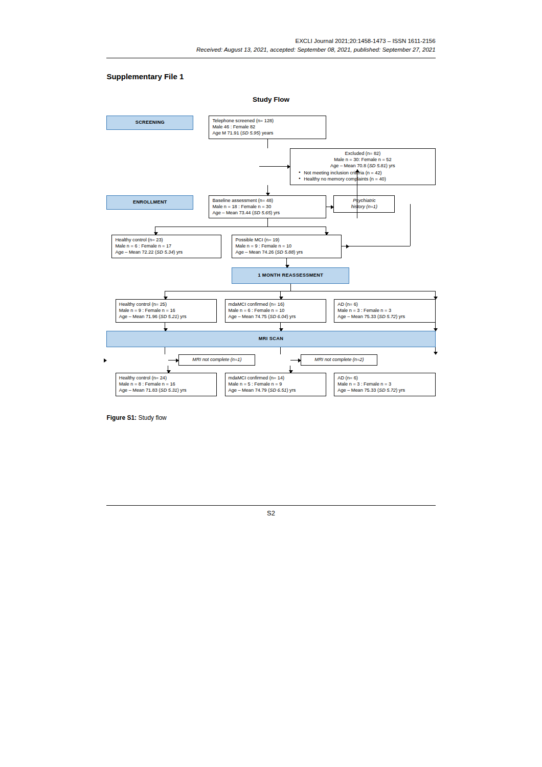EXCLI Journal 2021;20:1458-1473 – ISSN 1611-2156
Received: August 13, 2021, accepted: September 08, 2021, published: September 27, 2021
Supplementary File 1
Study Flow
SCREENING
Telephone screened (n= 128)
Male 46 : Female 82
Age M 71.91 (SD 5.95) years
Excluded (n= 82)
Male n = 30: Female n = 52
Age – Mean 70.8 (SD 5.81) yrs
Not meeting inclusion criteria (n = 42)
Healthy no memory complaints (n = 40)
ENROLLMENT
Baseline assessment (n= 48)
Male n = 18 : Female n = 30
Age – Mean 73.44 (SD 5.65) yrs
Psychiatric
history (n=1)
Healthy control (n= 23)
Male n = 6 : Female n = 17
Age – Mean 72.22 (SD 5.34) yrs
Possible MCI (n= 19)
Male n = 9 : Female n = 10
Age – Mean 74.26 (SD 5.88) yrs
1 MONTH REASSESSMENT
Healthy control (n= 25)
Male n = 9 : Female n = 16
Age – Mean 71.96 (SD 5.21) yrs
mdaMCI confirmed (n= 16)
Male n = 6 : Female n = 10
Age – Mean 74.75 (SD 6.04) yrs
AD (n= 6)
Male n = 3 : Female n = 3
Age – Mean 75.33 (SD 5.72) yrs
MRI SCAN
MRI not complete (n=1)
MRI not complete (n=2)
Healthy control (n= 24)
Male n = 8 : Female n = 16
Age – Mean 71.83 (SD 5.31) yrs
mdaMCI confirmed (n= 14)
Male n = 5 : Female n = 9
Age – Mean 74.79 (SD 6.51) yrs
AD (n= 6)
Male n = 3 : Female n = 3
Age – Mean 75.33 (SD 5.72) yrs
Figure S1: Study flow
S2